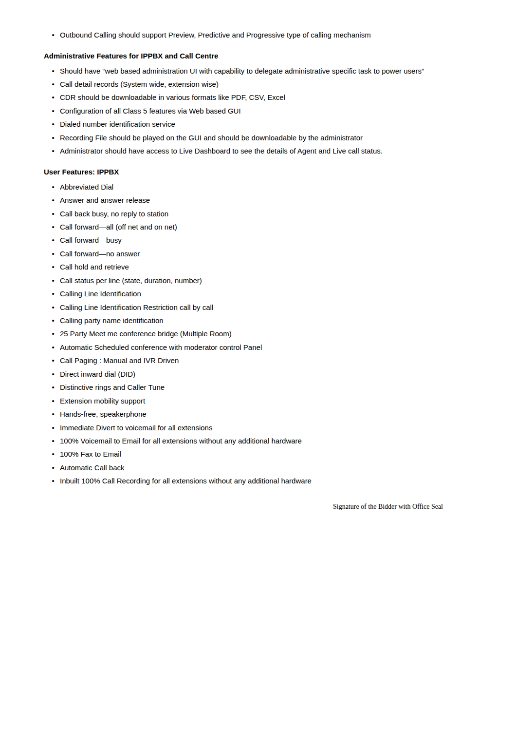Outbound Calling should support Preview, Predictive and Progressive type of calling mechanism
Administrative Features for IPPBX and Call Centre
Should have “web based administration UI with capability to delegate administrative specific task to power users”
Call detail records (System wide, extension wise)
CDR should be downloadable in various formats like PDF, CSV, Excel
Configuration of all Class 5 features via Web based GUI
Dialed number identification service
Recording File should be played on the GUI and should be downloadable by the administrator
Administrator should have access to Live Dashboard to see the details of Agent and Live call status.
User Features: IPPBX
Abbreviated Dial
Answer and answer release
Call back busy, no reply to station
Call forward—all (off net and on net)
Call forward—busy
Call forward—no answer
Call hold and retrieve
Call status per line (state, duration, number)
Calling Line Identification
Calling Line Identification Restriction call by call
Calling party name identification
25 Party Meet me conference bridge (Multiple Room)
Automatic Scheduled conference with moderator control Panel
Call Paging : Manual and IVR Driven
Direct inward dial (DID)
Distinctive rings and Caller Tune
Extension mobility support
Hands-free, speakerphone
Immediate Divert to voicemail for all extensions
100% Voicemail to Email for all extensions without any additional hardware
100% Fax to Email
Automatic Call back
Inbuilt 100% Call Recording for all extensions without any additional hardware
Signature of the Bidder with Office Seal